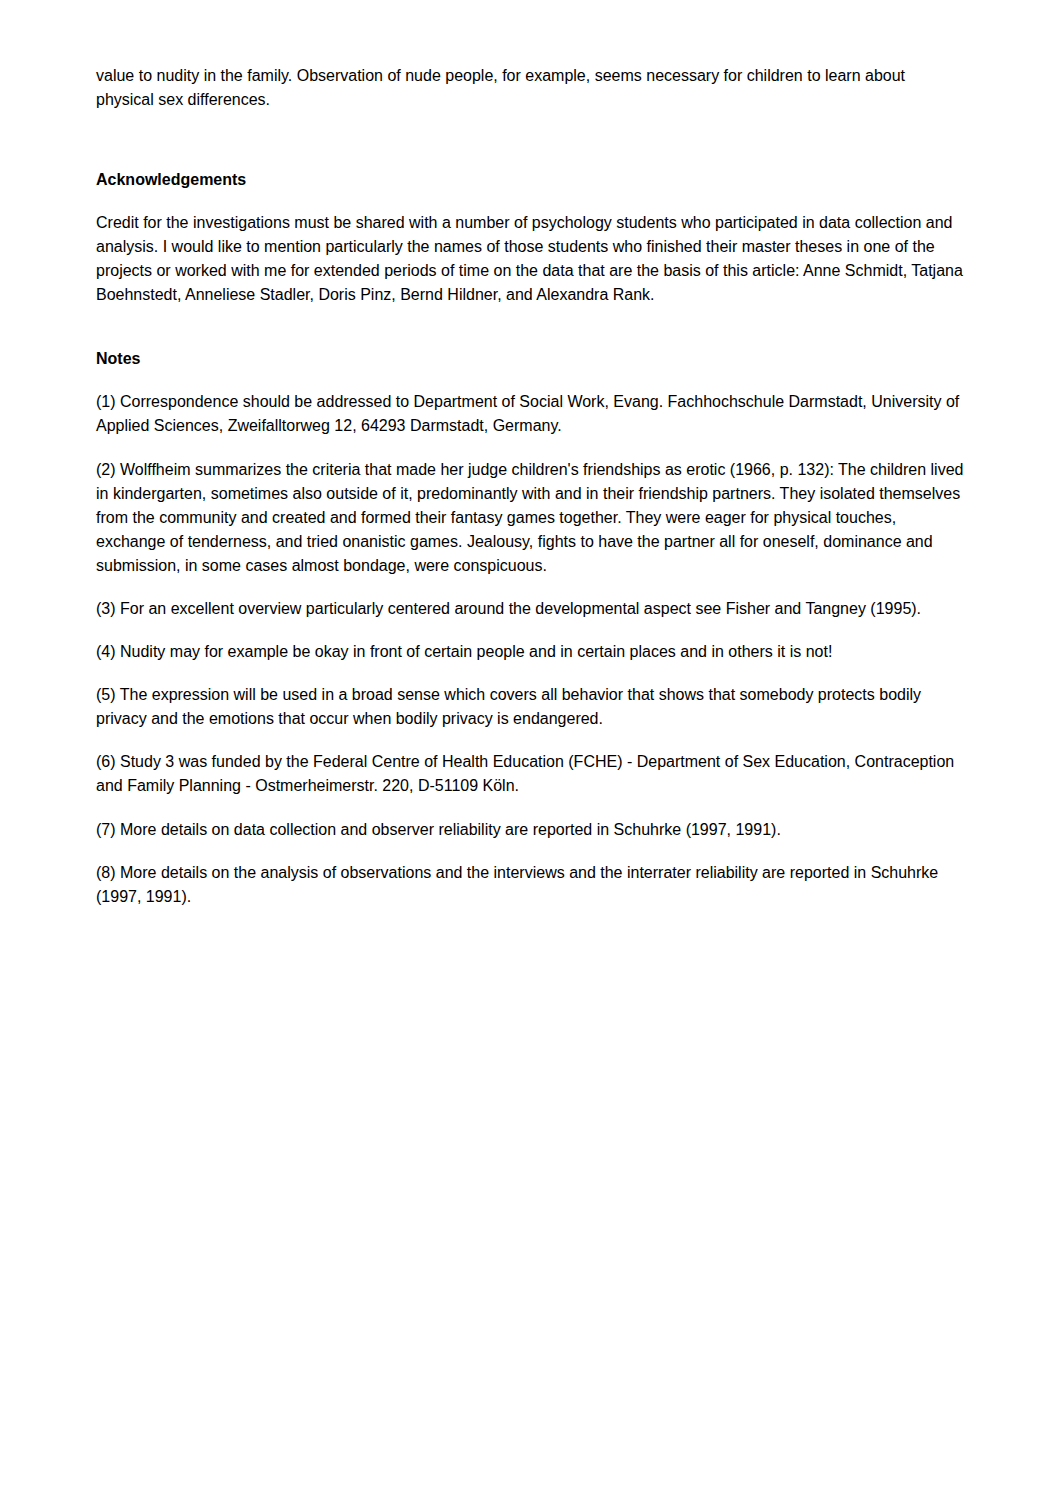value to nudity in the family. Observation of nude people, for example, seems necessary for children to learn about physical sex differences.
Acknowledgements
Credit for the investigations must be shared with a number of psychology students who participated in data collection and analysis. I would like to mention particularly the names of those students who finished their master theses in one of the projects or worked with me for extended periods of time on the data that are the basis of this article: Anne Schmidt, Tatjana Boehnstedt, Anneliese Stadler, Doris Pinz, Bernd Hildner, and Alexandra Rank.
Notes
(1) Correspondence should be addressed to Department of Social Work, Evang. Fachhochschule Darmstadt, University of Applied Sciences, Zweifalltorweg 12, 64293 Darmstadt, Germany.
(2) Wolffheim summarizes the criteria that made her judge children's friendships as erotic (1966, p. 132): The children lived in kindergarten, sometimes also outside of it, predominantly with and in their friendship partners. They isolated themselves from the community and created and formed their fantasy games together. They were eager for physical touches, exchange of tenderness, and tried onanistic games. Jealousy, fights to have the partner all for oneself, dominance and submission, in some cases almost bondage, were conspicuous.
(3) For an excellent overview particularly centered around the developmental aspect see Fisher and Tangney (1995).
(4) Nudity may for example be okay in front of certain people and in certain places and in others it is not!
(5) The expression will be used in a broad sense which covers all behavior that shows that somebody protects bodily privacy and the emotions that occur when bodily privacy is endangered.
(6) Study 3 was funded by the Federal Centre of Health Education (FCHE) - Department of Sex Education, Contraception and Family Planning - Ostmerheimerstr. 220, D-51109 Köln.
(7) More details on data collection and observer reliability are reported in Schuhrke (1997, 1991).
(8) More details on the analysis of observations and the interviews and the interrater reliability are reported in Schuhrke (1997, 1991).